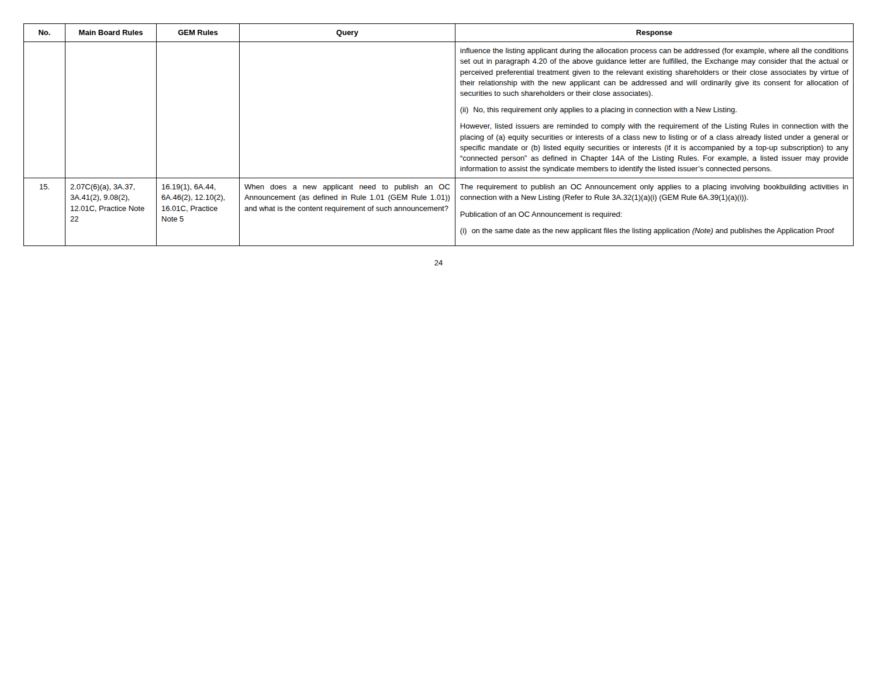| No. | Main Board Rules | GEM Rules | Query | Response |
| --- | --- | --- | --- | --- |
| | | | | influence the listing applicant during the allocation process can be addressed (for example, where all the conditions set out in paragraph 4.20 of the above guidance letter are fulfilled, the Exchange may consider that the actual or perceived preferential treatment given to the relevant existing shareholders or their close associates by virtue of their relationship with the new applicant can be addressed and will ordinarily give its consent for allocation of securities to such shareholders or their close associates). (ii) No, this requirement only applies to a placing in connection with a New Listing. However, listed issuers are reminded to comply with the requirement of the Listing Rules in connection with the placing of (a) equity securities or interests of a class new to listing or of a class already listed under a general or specific mandate or (b) listed equity securities or interests (if it is accompanied by a top-up subscription) to any “connected person” as defined in Chapter 14A of the Listing Rules. For example, a listed issuer may provide information to assist the syndicate members to identify the listed issuer’s connected persons. |
| 15. | 2.07C(6)(a), 3A.37, 3A.41(2), 9.08(2), 12.01C, Practice Note 22 | 16.19(1), 6A.44, 6A.46(2), 12.10(2), 16.01C, Practice Note 5 | When does a new applicant need to publish an OC Announcement (as defined in Rule 1.01 (GEM Rule 1.01)) and what is the content requirement of such announcement? | The requirement to publish an OC Announcement only applies to a placing involving bookbuilding activities in connection with a New Listing (Refer to Rule 3A.32(1)(a)(i) (GEM Rule 6A.39(1)(a)(i)). Publication of an OC Announcement is required: (i) on the same date as the new applicant files the listing application (Note) and publishes the Application Proof |
24